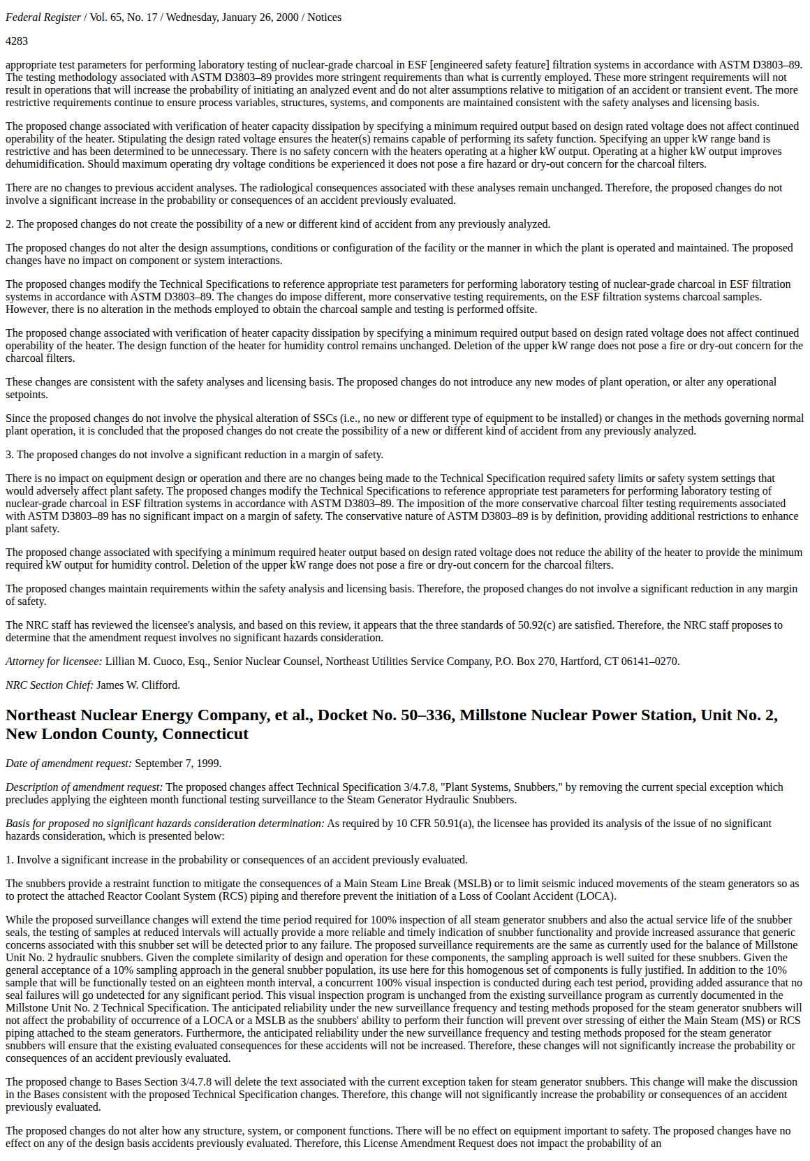Federal Register / Vol. 65, No. 17 / Wednesday, January 26, 2000 / Notices
4283
appropriate test parameters for performing laboratory testing of nuclear-grade charcoal in ESF [engineered safety feature] filtration systems in accordance with ASTM D3803–89. The testing methodology associated with ASTM D3803–89 provides more stringent requirements than what is currently employed. These more stringent requirements will not result in operations that will increase the probability of initiating an analyzed event and do not alter assumptions relative to mitigation of an accident or transient event. The more restrictive requirements continue to ensure process variables, structures, systems, and components are maintained consistent with the safety analyses and licensing basis.
The proposed change associated with verification of heater capacity dissipation by specifying a minimum required output based on design rated voltage does not affect continued operability of the heater. Stipulating the design rated voltage ensures the heater(s) remains capable of performing its safety function. Specifying an upper kW range band is restrictive and has been determined to be unnecessary. There is no safety concern with the heaters operating at a higher kW output. Operating at a higher kW output improves dehumidification. Should maximum operating dry voltage conditions be experienced it does not pose a fire hazard or dry-out concern for the charcoal filters.
There are no changes to previous accident analyses. The radiological consequences associated with these analyses remain unchanged. Therefore, the proposed changes do not involve a significant increase in the probability or consequences of an accident previously evaluated.
2. The proposed changes do not create the possibility of a new or different kind of accident from any previously analyzed.
The proposed changes do not alter the design assumptions, conditions or configuration of the facility or the manner in which the plant is operated and maintained. The proposed changes have no impact on component or system interactions.
The proposed changes modify the Technical Specifications to reference appropriate test parameters for performing laboratory testing of nuclear-grade charcoal in ESF filtration systems in accordance with ASTM D3803–89. The changes do impose different, more conservative testing requirements, on the ESF filtration systems charcoal samples. However, there is no alteration in the methods employed to obtain the charcoal sample and testing is performed offsite.
The proposed change associated with verification of heater capacity dissipation by specifying a minimum required output based on design rated voltage does not affect continued operability of the heater. The design function of the heater for humidity control remains unchanged. Deletion of the upper kW range does not pose a fire or dry-out concern for the charcoal filters.
These changes are consistent with the safety analyses and licensing basis. The proposed changes do not introduce any new modes of plant operation, or alter any operational setpoints.
Since the proposed changes do not involve the physical alteration of SSCs (i.e., no new or different type of equipment to be installed) or changes in the methods governing normal plant operation, it is concluded that the proposed changes do not create the possibility of a new or different kind of accident from any previously analyzed.
3. The proposed changes do not involve a significant reduction in a margin of safety.
There is no impact on equipment design or operation and there are no changes being made to the Technical Specification required safety limits or safety system settings that would adversely affect plant safety. The proposed changes modify the Technical Specifications to reference appropriate test parameters for performing laboratory testing of nuclear-grade charcoal in ESF filtration systems in accordance with ASTM D3803–89. The imposition of the more conservative charcoal filter testing requirements associated with ASTM D3803–89 has no significant impact on a margin of safety. The conservative nature of ASTM D3803–89 is by definition, providing additional restrictions to enhance plant safety.
The proposed change associated with specifying a minimum required heater output based on design rated voltage does not reduce the ability of the heater to provide the minimum required kW output for humidity control. Deletion of the upper kW range does not pose a fire or dry-out concern for the charcoal filters.
The proposed changes maintain requirements within the safety analysis and licensing basis. Therefore, the proposed changes do not involve a significant reduction in any margin of safety.
The NRC staff has reviewed the licensee's analysis, and based on this review, it appears that the three standards of 50.92(c) are satisfied. Therefore, the NRC staff proposes to determine that the amendment request involves no significant hazards consideration.
Attorney for licensee: Lillian M. Cuoco, Esq., Senior Nuclear Counsel, Northeast Utilities Service Company, P.O. Box 270, Hartford, CT 06141–0270.
NRC Section Chief: James W. Clifford.
Northeast Nuclear Energy Company, et al., Docket No. 50–336, Millstone Nuclear Power Station, Unit No. 2, New London County, Connecticut
Date of amendment request: September 7, 1999.
Description of amendment request: The proposed changes affect Technical Specification 3/4.7.8, "Plant Systems, Snubbers," by removing the current special exception which precludes applying the eighteen month functional testing surveillance to the Steam Generator Hydraulic Snubbers.
Basis for proposed no significant hazards consideration determination: As required by 10 CFR 50.91(a), the licensee has provided its analysis of the issue of no significant hazards consideration, which is presented below:
1. Involve a significant increase in the probability or consequences of an accident previously evaluated.
The snubbers provide a restraint function to mitigate the consequences of a Main Steam Line Break (MSLB) or to limit seismic induced movements of the steam generators so as to protect the attached Reactor Coolant System (RCS) piping and therefore prevent the initiation of a Loss of Coolant Accident (LOCA).
While the proposed surveillance changes will extend the time period required for 100% inspection of all steam generator snubbers and also the actual service life of the snubber seals, the testing of samples at reduced intervals will actually provide a more reliable and timely indication of snubber functionality and provide increased assurance that generic concerns associated with this snubber set will be detected prior to any failure. The proposed surveillance requirements are the same as currently used for the balance of Millstone Unit No. 2 hydraulic snubbers. Given the complete similarity of design and operation for these components, the sampling approach is well suited for these snubbers. Given the general acceptance of a 10% sampling approach in the general snubber population, its use here for this homogenous set of components is fully justified. In addition to the 10% sample that will be functionally tested on an eighteen month interval, a concurrent 100% visual inspection is conducted during each test period, providing added assurance that no seal failures will go undetected for any significant period. This visual inspection program is unchanged from the existing surveillance program as currently documented in the Millstone Unit No. 2 Technical Specification. The anticipated reliability under the new surveillance frequency and testing methods proposed for the steam generator snubbers will not affect the probability of occurrence of a LOCA or a MSLB as the snubbers' ability to perform their function will prevent over stressing of either the Main Steam (MS) or RCS piping attached to the steam generators. Furthermore, the anticipated reliability under the new surveillance frequency and testing methods proposed for the steam generator snubbers will ensure that the existing evaluated consequences for these accidents will not be increased. Therefore, these changes will not significantly increase the probability or consequences of an accident previously evaluated.
The proposed change to Bases Section 3/4.7.8 will delete the text associated with the current exception taken for steam generator snubbers. This change will make the discussion in the Bases consistent with the proposed Technical Specification changes. Therefore, this change will not significantly increase the probability or consequences of an accident previously evaluated.
The proposed changes do not alter how any structure, system, or component functions. There will be no effect on equipment important to safety. The proposed changes have no effect on any of the design basis accidents previously evaluated. Therefore, this License Amendment Request does not impact the probability of an